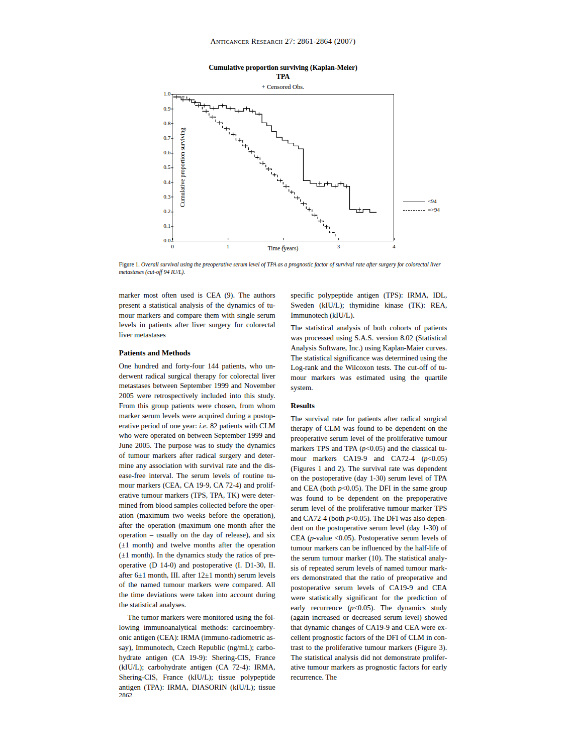Anticancer Research 27: 2861-2864 (2007)
Cumulative proportion surviving (Kaplan-Meier)
TPA
+ Censored Obs.
Cumulative proportion surviving
1.0
0.9
0.8
0.7
0.6
0.5
0.4
0.3
0.2
0.1
0.0
0
1
2
3
4
<94
=>94
Time (years)
Figure 1. Overall survival using the preoperative serum level of TPA as a prognostic factor of survival rate after surgery for colorectal liver metastases (cut-off 94 IU/L).
marker most often used is CEA (9). The authors present a statistical analysis of the dynamics of tumour markers and compare them with single serum levels in patients after liver surgery for colorectal liver metastases
Patients and Methods
One hundred and forty-four 144 patients, who underwent radical surgical therapy for colorectal liver metastases between September 1999 and November 2005 were retrospectively included into this study. From this group patients were chosen, from whom marker serum levels were acquired during a postoperative period of one year: i.e. 82 patients with CLM who were operated on between September 1999 and June 2005. The purpose was to study the dynamics of tumour markers after radical surgery and determine any association with survival rate and the disease-free interval. The serum levels of routine tumour markers (CEA, CA 19-9, CA 72-4) and proliferative tumour markers (TPS, TPA, TK) were determined from blood samples collected before the operation (maximum two weeks before the operation), after the operation (maximum one month after the operation – usually on the day of release), and six (±1 month) and twelve months after the operation (±1 month). In the dynamics study the ratios of preoperative (D 14-0) and postoperative (I. D1-30, II. after 6±1 month, III. after 12±1 month) serum levels of the named tumour markers were compared. All the time deviations were taken into account during the statistical analyses.
The tumor markers were monitored using the following immunoanalytical methods: carcinoembryonic antigen (CEA): IRMA (immuno-radiometric assay), Immunotech, Czech Republic (ng/mL); carbohydrate antigen (CA 19-9): Shering-CIS, France (kIU/L); carbohydrate antigen (CA 72-4): IRMA, Shering-CIS, France (kIU/L); tissue polypeptide antigen (TPA): IRMA, DIASORIN (kIU/L); tissue specific polypeptide antigen (TPS): IRMA, IDL, Sweden (kIU/L); thymidine kinase (TK): REA, Immunotech (kIU/L).
The statistical analysis of both cohorts of patients was processed using S.A.S. version 8.02 (Statistical Analysis Software, Inc.) using Kaplan-Maier curves. The statistical significance was determined using the Log-rank and the Wilcoxon tests. The cut-off of tumour markers was estimated using the quartile system.
Results
The survival rate for patients after radical surgical therapy of CLM was found to be dependent on the preoperative serum level of the proliferative tumour markers TPS and TPA (p<0.05) and the classical tumour markers CA19-9 and CA72-4 (p<0.05) (Figures 1 and 2). The survival rate was dependent on the postoperative (day 1-30) serum level of TPA and CEA (both p<0.05). The DFI in the same group was found to be dependent on the prepoperative serum level of the proliferative tumour marker TPS and CA72-4 (both p<0.05). The DFI was also dependent on the postoperative serum level (day 1-30) of CEA (p-value <0.05). Postoperative serum levels of tumour markers can be influenced by the half-life of the serum tumour marker (10). The statistical analysis of repeated serum levels of named tumour markers demonstrated that the ratio of preoperative and postoperative serum levels of CA19-9 and CEA were statistically significant for the prediction of early recurrence (p<0.05). The dynamics study (again increased or decreased serum level) showed that dynamic changes of CA19-9 and CEA were excellent prognostic factors of the DFI of CLM in contrast to the proliferative tumour markers (Figure 3). The statistical analysis did not demonstrate proliferative tumour markers as prognostic factors for early recurrence. The
2862